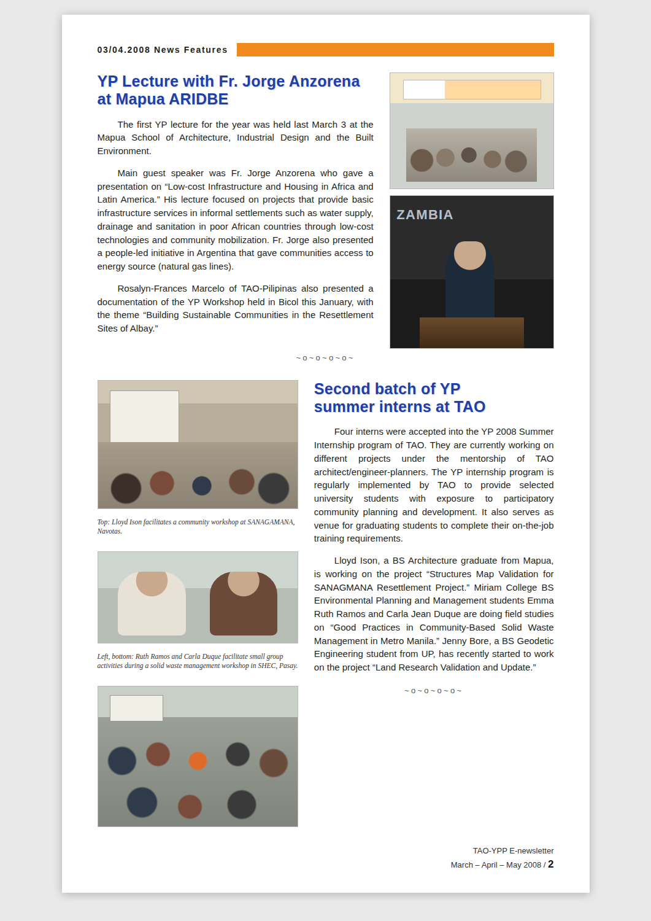03/04.2008 News Features
YP Lecture with Fr. Jorge Anzorena
at Mapua ARIDBE
The first YP lecture for the year was held last March 3 at the Mapua School of Architecture, Industrial Design and the Built Environment.
Main guest speaker was Fr. Jorge Anzorena who gave a presentation on “Low-cost Infrastructure and Housing in Africa and Latin America.” His lecture focused on projects that provide basic infrastructure services in informal settlements such as water supply, drainage and sanitation in poor African countries through low-cost technologies and community mobilization. Fr. Jorge also presented a people-led initiative in Argentina that gave communities access to energy source (natural gas lines).
Rosalyn-Frances Marcelo of TAO-Pilipinas also presented a documentation of the YP Workshop held in Bicol this January, with the theme “Building Sustainable Communities in the Resettlement Sites of Albay.”
ZAMBIA
~o~o~o~o~
Top: Lloyd Ison facilitates a community workshop at SANAGAMANA, Navotas.
Left, bottom: Ruth Ramos and Carla Duque facilitate small group activities during a solid waste management workshop in SHEC, Pasay.
Second batch of YP
summer interns at TAO
Four interns were accepted into the YP 2008 Summer Internship program of TAO. They are currently working on different projects under the mentorship of TAO architect/engineer-planners. The YP internship program is regularly implemented by TAO to provide selected university students with exposure to participatory community planning and development. It also serves as venue for graduating students to complete their on-the-job training requirements.
Lloyd Ison, a BS Architecture graduate from Mapua, is working on the project “Structures Map Validation for SANAGMANA Resettlement Project.” Miriam College BS Environmental Planning and Management students Emma Ruth Ramos and Carla Jean Duque are doing field studies on “Good Practices in Community-Based Solid Waste Management in Metro Manila.” Jenny Bore, a BS Geodetic Engineering student from UP, has recently started to work on the project “Land Research Validation and Update.”
~o~o~o~o~
TAO-YPP E-newsletter
March – April – May 2008 / 2